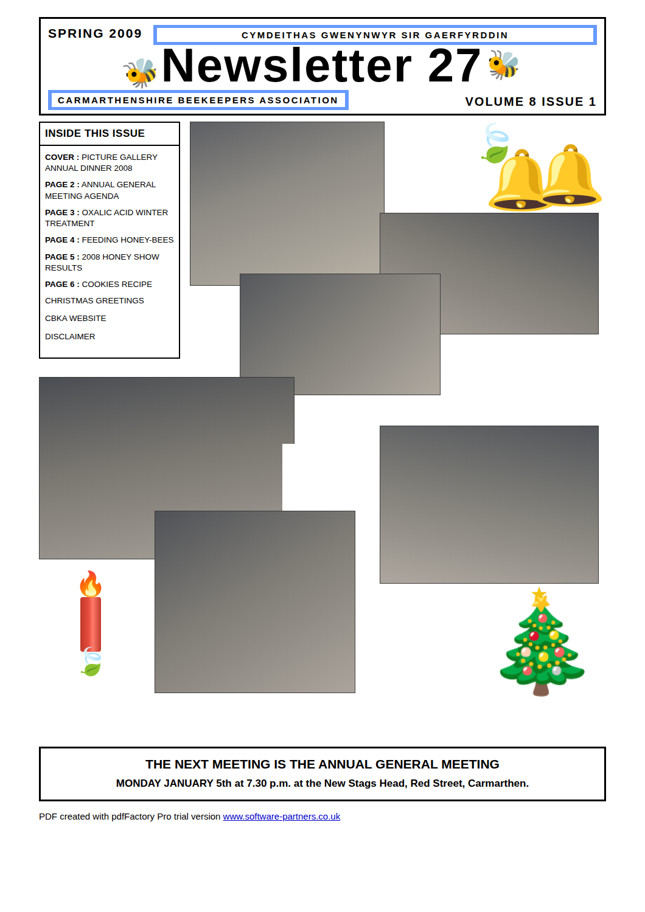SPRING 2009
CYMDEITHAS GWENYNWYR SIR GAERFYRDDIN
🐝 Newsletter 27 🐝
CARMARTHENSHIRE BEEKEEPERS ASSOCIATION
VOLUME 8 ISSUE 1
INSIDE THIS ISSUE
COVER : PICTURE GALLERY ANNUAL DINNER 2008
PAGE 2 : ANNUAL GENERAL MEETING AGENDA
PAGE 3 : OXALIC ACID WINTER TREATMENT
PAGE 4 : FEEDING HONEY-BEES
PAGE 5 : 2008 HONEY SHOW RESULTS
PAGE 6 : COOKIES RECIPE
CHRISTMAS GREETINGS
CBKA WEBSITE
DISCLAIMER
Annual dinner photo 1
Annual dinner photo 2
Annual dinner photo 3
Annual dinner photo 4
Annual dinner photo 5
Annual dinner photo 6
🍃 🔔 🔔
🔥 🍃
★ 🎄
THE NEXT MEETING IS THE ANNUAL GENERAL MEETING
MONDAY JANUARY 5th at 7.30 p.m. at the New Stags Head, Red Street, Carmarthen.
PDF created with pdfFactory Pro trial version www.software-partners.co.uk